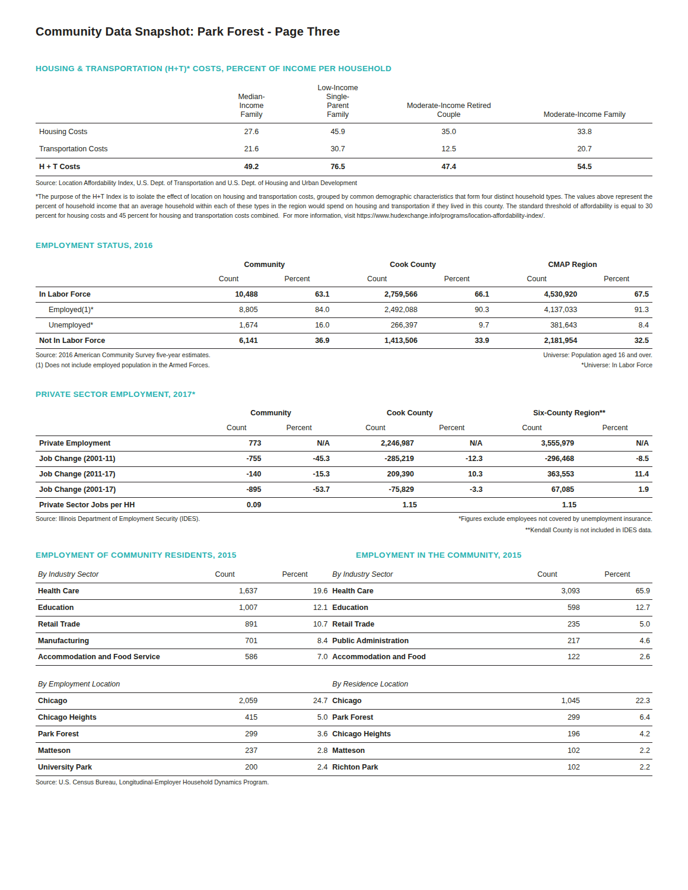Community Data Snapshot: Park Forest - Page Three
Housing & Transportation (H+T)* Costs, Percent of Income per Household
| | Median- Income Family | Low-Income Single- Parent Family | Moderate-Income Retired Couple | Moderate-Income Family |
| Housing Costs | 27.6 | 45.9 | 35.0 | 33.8 |
| Transportation Costs | 21.6 | 30.7 | 12.5 | 20.7 |
| H + T Costs | 49.2 | 76.5 | 47.4 | 54.5 |
Source: Location Affordability Index, U.S. Dept. of Transportation and U.S. Dept. of Housing and Urban Development
*The purpose of the H+T Index is to isolate the effect of location on housing and transportation costs, grouped by common demographic characteristics that form four distinct household types. The values above represent the percent of household income that an average household within each of these types in the region would spend on housing and transportation if they lived in this county. The standard threshold of affordability is equal to 30 percent for housing costs and 45 percent for housing and transportation costs combined. For more information, visit https://www.hudexchange.info/programs/location-affordability-index/.
Employment Status, 2016
| | Community | Cook County | CMAP Region |
| | Count | Percent | Count | Percent | Count | Percent |
| In Labor Force | 10,488 | 63.1 | 2,759,566 | 66.1 | 4,530,920 | 67.5 |
| Employed(1)* | 8,805 | 84.0 | 2,492,088 | 90.3 | 4,137,033 | 91.3 |
| Unemployed* | 1,674 | 16.0 | 266,397 | 9.7 | 381,643 | 8.4 |
| Not In Labor Force | 6,141 | 36.9 | 1,413,506 | 33.9 | 2,181,954 | 32.5 |
Source: 2016 American Community Survey five-year estimates. Universe: Population aged 16 and over.
(1) Does not include employed population in the Armed Forces. *Universe: In Labor Force
Private Sector Employment, 2017*
| | Community | Cook County | Six-County Region** |
| | Count | Percent | Count | Percent | Count | Percent |
| Private Employment | 773 | N/A | 2,246,987 | N/A | 3,555,979 | N/A |
| Job Change (2001-11) | -755 | -45.3 | -285,219 | -12.3 | -296,468 | -8.5 |
| Job Change (2011-17) | -140 | -15.3 | 209,390 | 10.3 | 363,553 | 11.4 |
| Job Change (2001-17) | -895 | -53.7 | -75,829 | -3.3 | 67,085 | 1.9 |
| Private Sector Jobs per HH | 0.09 | | 1.15 | 1.15 |
Source: Illinois Department of Employment Security (IDES). *Figures exclude employees not covered by unemployment insurance.
**Kendall County is not included in IDES data.
Employment of Community Residents, 2015
Employment in the Community, 2015
| By Industry Sector | Count | Percent | By Industry Sector | Count | Percent |
| Health Care | 1,637 | 19.6 | Health Care | 3,093 | 65.9 |
| Education | 1,007 | 12.1 | Education | 598 | 12.7 |
| Retail Trade | 891 | 10.7 | Retail Trade | 235 | 5.0 |
| Manufacturing | 701 | 8.4 | Public Administration | 217 | 4.6 |
| Accommodation and Food Service | 586 | 7.0 | Accommodation and Food | 122 | 2.6 |
| By Employment Location | | | By Residence Location | | |
| Chicago | 2,059 | 24.7 | Chicago | 1,045 | 22.3 |
| Chicago Heights | 415 | 5.0 | Park Forest | 299 | 6.4 |
| Park Forest | 299 | 3.6 | Chicago Heights | 196 | 4.2 |
| Matteson | 237 | 2.8 | Matteson | 102 | 2.2 |
| University Park | 200 | 2.4 | Richton Park | 102 | 2.2 |
Source: U.S. Census Bureau, Longitudinal-Employer Household Dynamics Program.